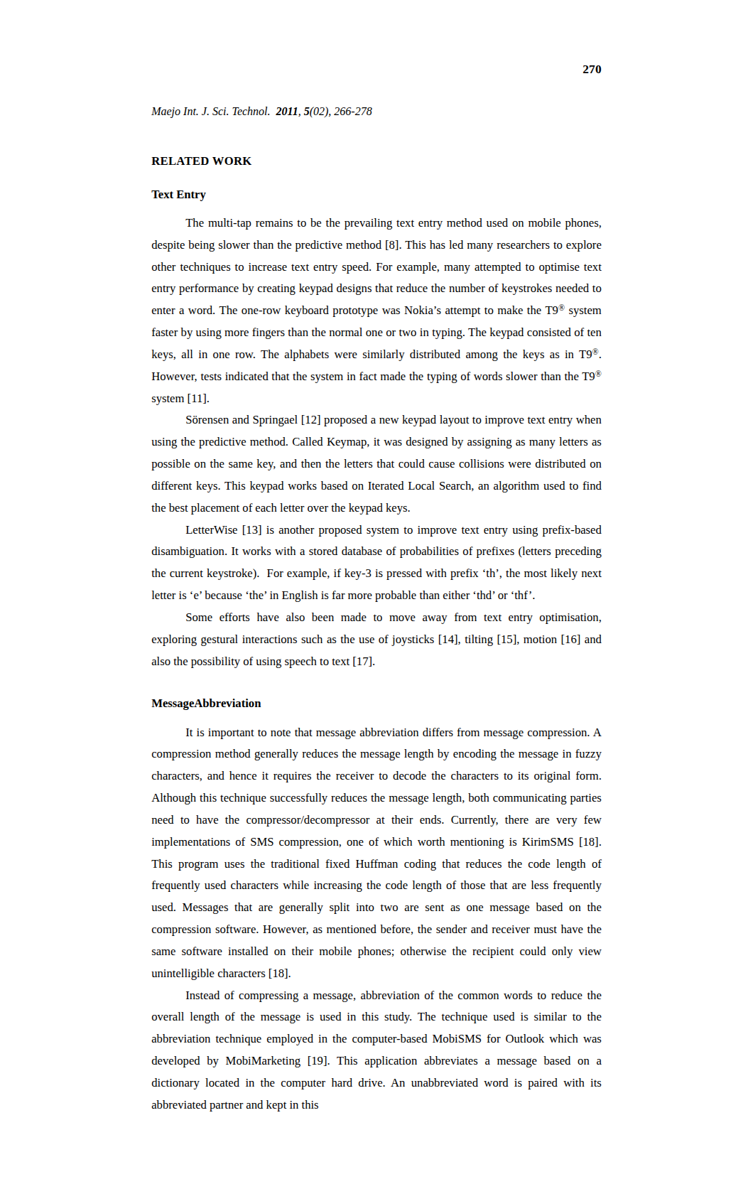270
Maejo Int. J. Sci. Technol. 2011, 5(02), 266-278
RELATED WORK
Text Entry
The multi-tap remains to be the prevailing text entry method used on mobile phones, despite being slower than the predictive method [8]. This has led many researchers to explore other techniques to increase text entry speed. For example, many attempted to optimise text entry performance by creating keypad designs that reduce the number of keystrokes needed to enter a word. The one-row keyboard prototype was Nokia’s attempt to make the T9® system faster by using more fingers than the normal one or two in typing. The keypad consisted of ten keys, all in one row. The alphabets were similarly distributed among the keys as in T9®. However, tests indicated that the system in fact made the typing of words slower than the T9® system [11].
Sörensen and Springael [12] proposed a new keypad layout to improve text entry when using the predictive method. Called Keymap, it was designed by assigning as many letters as possible on the same key, and then the letters that could cause collisions were distributed on different keys. This keypad works based on Iterated Local Search, an algorithm used to find the best placement of each letter over the keypad keys.
LetterWise [13] is another proposed system to improve text entry using prefix-based disambiguation. It works with a stored database of probabilities of prefixes (letters preceding the current keystroke). For example, if key-3 is pressed with prefix ‘th’, the most likely next letter is ‘e’ because ‘the’ in English is far more probable than either ‘thd’ or ‘thf’.
Some efforts have also been made to move away from text entry optimisation, exploring gestural interactions such as the use of joysticks [14], tilting [15], motion [16] and also the possibility of using speech to text [17].
MessageAbbreviation
It is important to note that message abbreviation differs from message compression. A compression method generally reduces the message length by encoding the message in fuzzy characters, and hence it requires the receiver to decode the characters to its original form. Although this technique successfully reduces the message length, both communicating parties need to have the compressor/decompressor at their ends. Currently, there are very few implementations of SMS compression, one of which worth mentioning is KirimSMS [18]. This program uses the traditional fixed Huffman coding that reduces the code length of frequently used characters while increasing the code length of those that are less frequently used. Messages that are generally split into two are sent as one message based on the compression software. However, as mentioned before, the sender and receiver must have the same software installed on their mobile phones; otherwise the recipient could only view unintelligible characters [18].
Instead of compressing a message, abbreviation of the common words to reduce the overall length of the message is used in this study. The technique used is similar to the abbreviation technique employed in the computer-based MobiSMS for Outlook which was developed by MobiMarketing [19]. This application abbreviates a message based on a dictionary located in the computer hard drive. An unabbreviated word is paired with its abbreviated partner and kept in this